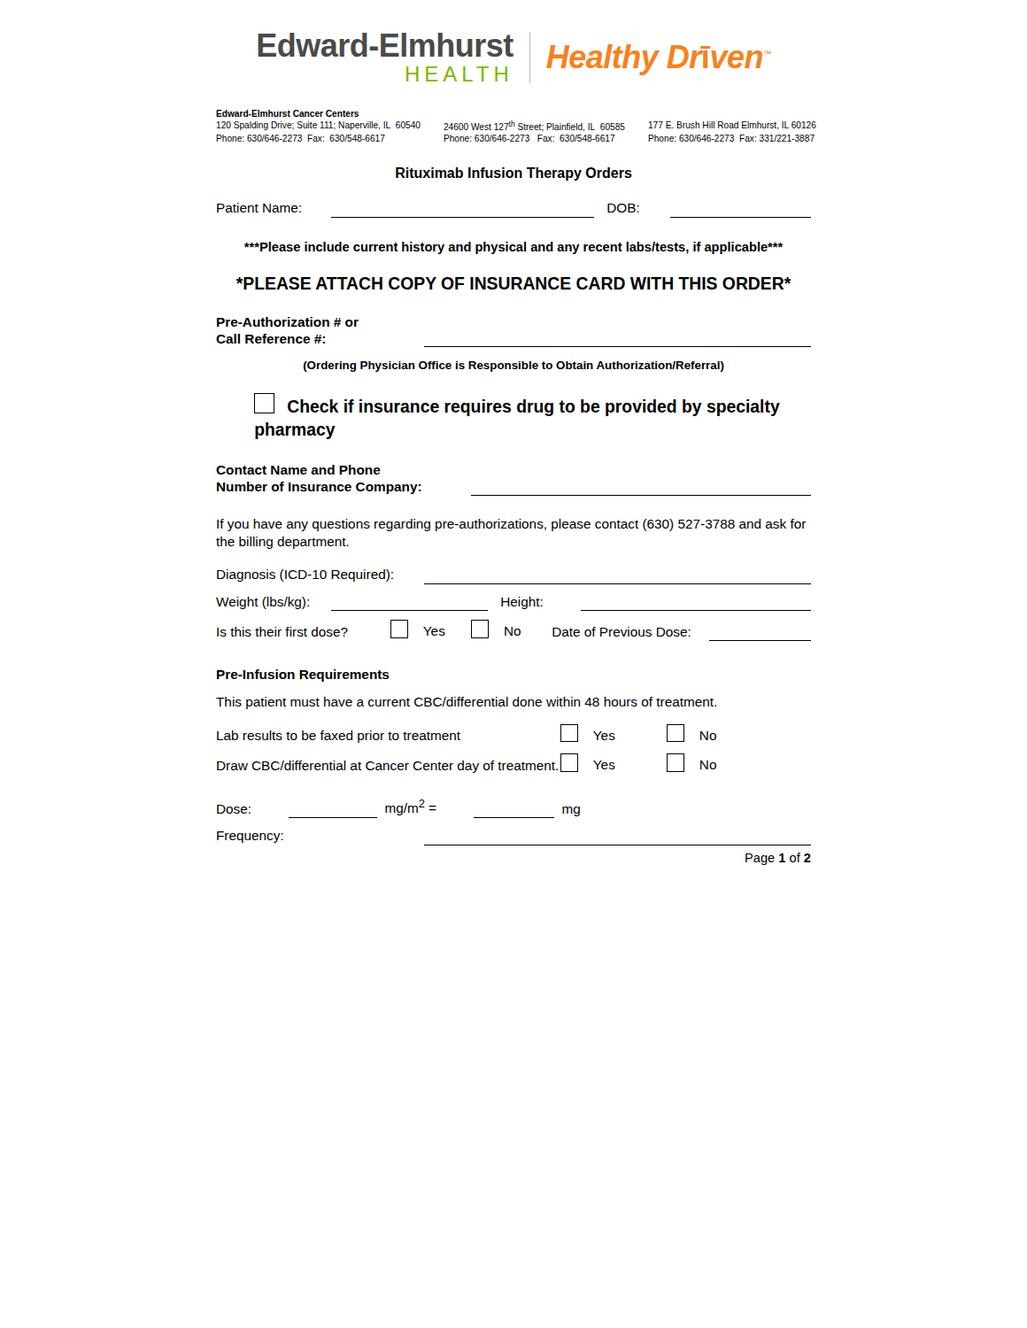Edward-Elmhurst
HEALTH
Healthy Drīven™
Edward-Elmhurst Cancer Centers
| 120 Spalding Drive; Suite 111; Naperville, IL 60540 | 24600 West 127 th Street; Plainfield, IL 60585 | 177 E. Brush Hill Road Elmhurst, IL 60126 |
| Phone: 630/646-2273 Fax: 630/548-6617 | Phone: 630/646-2273 Fax: 630/548-6617 | Phone: 630/646-2273 Fax: 331/221-3887 |
Rituximab Infusion Therapy Orders
| Patient Name: | | DOB: | |
***Please include current history and physical and any recent labs/tests, if applicable***
*PLEASE ATTACH COPY OF INSURANCE CARD WITH THIS ORDER*
| Pre-Authorization # or Call Reference #: | |
(Ordering Physician Office is Responsible to Obtain Authorization/Referral)
Check if insurance requires drug to be provided by specialty pharmacy
| Contact Name and Phone Number of Insurance Company: | |
If you have any questions regarding pre-authorizations, please contact (630) 527-3788 and ask for the billing department.
| Diagnosis (ICD-10 Required): | |
| Weight (lbs/kg): | | Height: | |
| Is this their first dose? | Yes | No | Date of Previous Dose: | |
Pre-Infusion Requirements
This patient must have a current CBC/differential done within 48 hours of treatment.
| Lab results to be faxed prior to treatment | Yes | No |
| Draw CBC/differential at Cancer Center day of treatment. | Yes | No |
| Dose: | | mg/m 2 = | | mg |
| Frequency: | |
Page 1 of 2